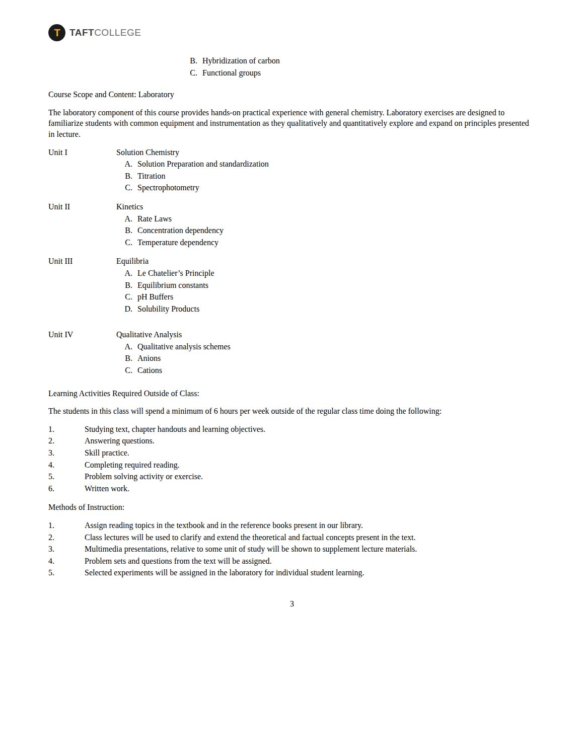TTAFT COLLEGE
Hybridization of carbon
Functional groups
Course Scope and Content: Laboratory
The laboratory component of this course provides hands-on practical experience with general chemistry. Laboratory exercises are designed to familiarize students with common equipment and instrumentation as they qualitatively and quantitatively explore and expand on principles presented in lecture.
| Unit I | Solution Chemistry Solution Preparation and standardization Titration Spectrophotometry |
| Unit II | Kinetics Rate Laws Concentration dependency Temperature dependency |
| Unit III | Equilibria Le Chatelier’s Principle Equilibrium constants pH Buffers Solubility Products |
| Unit IV | Qualitative Analysis Qualitative analysis schemes Anions Cations |
Learning Activities Required Outside of Class:
The students in this class will spend a minimum of 6 hours per week outside of the regular class time doing the following:
Studying text, chapter handouts and learning objectives.
Answering questions.
Skill practice.
Completing required reading.
Problem solving activity or exercise.
Written work.
Methods of Instruction:
Assign reading topics in the textbook and in the reference books present in our library.
Class lectures will be used to clarify and extend the theoretical and factual concepts present in the text.
Multimedia presentations, relative to some unit of study will be shown to supplement lecture materials.
Problem sets and questions from the text will be assigned.
Selected experiments will be assigned in the laboratory for individual student learning.
3